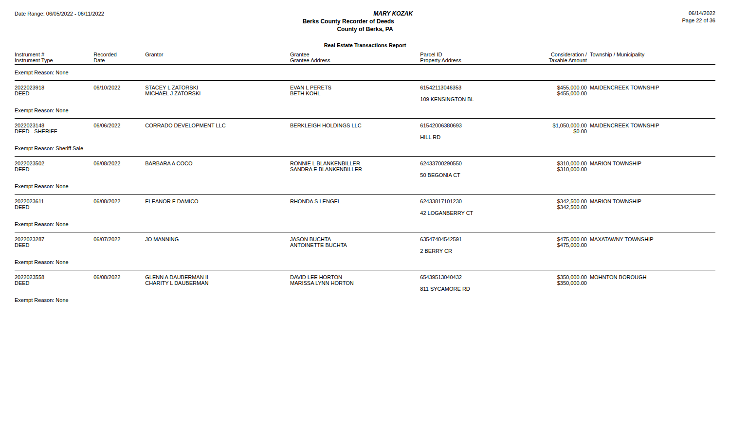Date Range: 06/05/2022 - 06/11/2022
06/14/2022
Page 22 of 36
MARY KOZAK
Berks County Recorder of Deeds
County of Berks, PA
Real Estate Transactions Report
| Instrument # Instrument Type | Recorded Date | Grantor | Grantee Grantee Address | Parcel ID Property Address | Consideration / Taxable Amount | Township / Municipality |
| --- | --- | --- | --- | --- | --- | --- |
| Exempt Reason: None |
| 2022023918 DEED | 06/10/2022 | STACEY L ZATORSKI MICHAEL J ZATORSKI | EVAN L PERETS BETH KOHL | 61542113046353 109 KENSINGTON BL | $455,000.00 $455,000.00 | MAIDENCREEK TOWNSHIP |
| Exempt Reason: None |
| 2022023148 DEED - SHERIFF | 06/06/2022 | CORRADO DEVELOPMENT LLC | BERKLEIGH HOLDINGS LLC | 61542006380693 HILL RD | $1,050,000.00 $0.00 | MAIDENCREEK TOWNSHIP |
| Exempt Reason: Sheriff Sale |
| 2022023502 DEED | 06/08/2022 | BARBARA A COCO | RONNIE L BLANKENBILLER SANDRA E BLANKENBILLER | 62433700290550 50 BEGONIA CT | $310,000.00 $310,000.00 | MARION TOWNSHIP |
| Exempt Reason: None |
| 2022023611 DEED | 06/08/2022 | ELEANOR F DAMICO | RHONDA S LENGEL | 62433817101230 42 LOGANBERRY CT | $342,500.00 $342,500.00 | MARION TOWNSHIP |
| Exempt Reason: None |
| 2022023287 DEED | 06/07/2022 | JO MANNING | JASON BUCHTA ANTOINETTE BUCHTA | 63547404542591 2 BERRY CR | $475,000.00 $475,000.00 | MAXATAWNY TOWNSHIP |
| Exempt Reason: None |
| 2022023558 DEED | 06/08/2022 | GLENN A DAUBERMAN II CHARITY L DAUBERMAN | DAVID LEE HORTON MARISSA LYNN HORTON | 65439513040432 811 SYCAMORE RD | $350,000.00 $350,000.00 | MOHNTON BOROUGH |
| Exempt Reason: None |